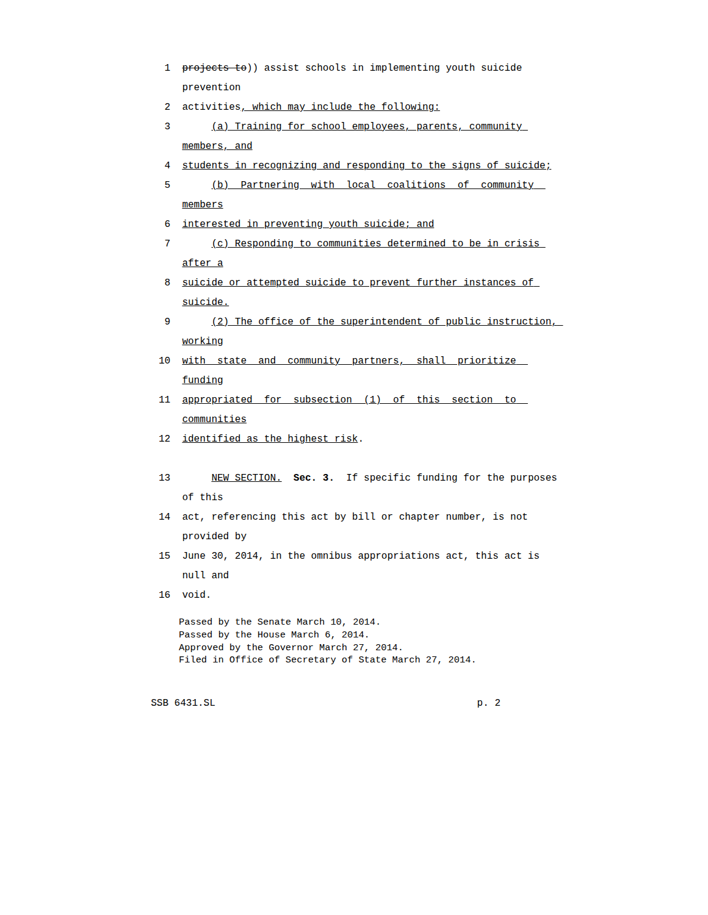1 projects to)) assist schools in implementing youth suicide prevention
2 activities, which may include the following:
3 (a) Training for school employees, parents, community members, and
4 students in recognizing and responding to the signs of suicide;
5 (b) Partnering with local coalitions of community members
6 interested in preventing youth suicide; and
7 (c) Responding to communities determined to be in crisis after a
8 suicide or attempted suicide to prevent further instances of suicide.
9 (2) The office of the superintendent of public instruction, working
10 with state and community partners, shall prioritize funding
11 appropriated for subsection (1) of this section to communities
12 identified as the highest risk.
13 NEW SECTION. Sec. 3. If specific funding for the purposes of this
14 act, referencing this act by bill or chapter number, is not provided by
15 June 30, 2014, in the omnibus appropriations act, this act is null and
16 void.
Passed by the Senate March 10, 2014.
Passed by the House March 6, 2014.
Approved by the Governor March 27, 2014.
Filed in Office of Secretary of State March 27, 2014.
SSB 6431.SL p. 2